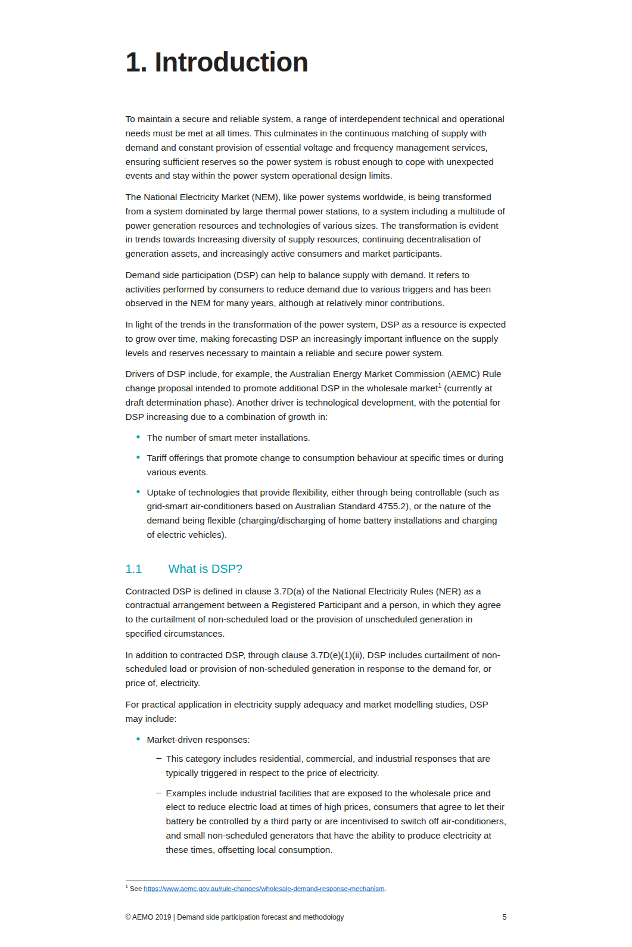1. Introduction
To maintain a secure and reliable system, a range of interdependent technical and operational needs must be met at all times. This culminates in the continuous matching of supply with demand and constant provision of essential voltage and frequency management services, ensuring sufficient reserves so the power system is robust enough to cope with unexpected events and stay within the power system operational design limits.
The National Electricity Market (NEM), like power systems worldwide, is being transformed from a system dominated by large thermal power stations, to a system including a multitude of power generation resources and technologies of various sizes. The transformation is evident in trends towards Increasing diversity of supply resources, continuing decentralisation of generation assets, and increasingly active consumers and market participants.
Demand side participation (DSP) can help to balance supply with demand. It refers to activities performed by consumers to reduce demand due to various triggers and has been observed in the NEM for many years, although at relatively minor contributions.
In light of the trends in the transformation of the power system, DSP as a resource is expected to grow over time, making forecasting DSP an increasingly important influence on the supply levels and reserves necessary to maintain a reliable and secure power system.
Drivers of DSP include, for example, the Australian Energy Market Commission (AEMC) Rule change proposal intended to promote additional DSP in the wholesale market1 (currently at draft determination phase). Another driver is technological development, with the potential for DSP increasing due to a combination of growth in:
The number of smart meter installations.
Tariff offerings that promote change to consumption behaviour at specific times or during various events.
Uptake of technologies that provide flexibility, either through being controllable (such as grid-smart air-conditioners based on Australian Standard 4755.2), or the nature of the demand being flexible (charging/discharging of home battery installations and charging of electric vehicles).
1.1 What is DSP?
Contracted DSP is defined in clause 3.7D(a) of the National Electricity Rules (NER) as a contractual arrangement between a Registered Participant and a person, in which they agree to the curtailment of non-scheduled load or the provision of unscheduled generation in specified circumstances.
In addition to contracted DSP, through clause 3.7D(e)(1)(ii), DSP includes curtailment of non-scheduled load or provision of non-scheduled generation in response to the demand for, or price of, electricity.
For practical application in electricity supply adequacy and market modelling studies, DSP may include:
Market-driven responses:
This category includes residential, commercial, and industrial responses that are typically triggered in respect to the price of electricity.
Examples include industrial facilities that are exposed to the wholesale price and elect to reduce electric load at times of high prices, consumers that agree to let their battery be controlled by a third party or are incentivised to switch off air-conditioners, and small non-scheduled generators that have the ability to produce electricity at these times, offsetting local consumption.
1 See https://www.aemc.gov.au/rule-changes/wholesale-demand-response-mechanism.
© AEMO 2019 | Demand side participation forecast and methodology
5